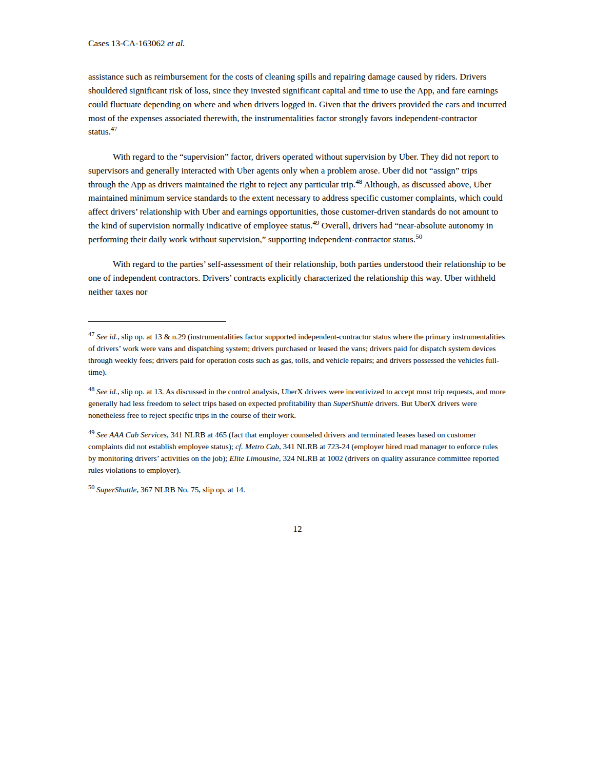Cases 13-CA-163062 et al.
assistance such as reimbursement for the costs of cleaning spills and repairing damage caused by riders. Drivers shouldered significant risk of loss, since they invested significant capital and time to use the App, and fare earnings could fluctuate depending on where and when drivers logged in. Given that the drivers provided the cars and incurred most of the expenses associated therewith, the instrumentalities factor strongly favors independent-contractor status.47
With regard to the “supervision” factor, drivers operated without supervision by Uber. They did not report to supervisors and generally interacted with Uber agents only when a problem arose. Uber did not “assign” trips through the App as drivers maintained the right to reject any particular trip.48 Although, as discussed above, Uber maintained minimum service standards to the extent necessary to address specific customer complaints, which could affect drivers’ relationship with Uber and earnings opportunities, those customer-driven standards do not amount to the kind of supervision normally indicative of employee status.49 Overall, drivers had “near-absolute autonomy in performing their daily work without supervision,” supporting independent-contractor status.50
With regard to the parties’ self-assessment of their relationship, both parties understood their relationship to be one of independent contractors. Drivers’ contracts explicitly characterized the relationship this way. Uber withheld neither taxes nor
47 See id., slip op. at 13 & n.29 (instrumentalities factor supported independent-contractor status where the primary instrumentalities of drivers’ work were vans and dispatching system; drivers purchased or leased the vans; drivers paid for dispatch system devices through weekly fees; drivers paid for operation costs such as gas, tolls, and vehicle repairs; and drivers possessed the vehicles full-time).
48 See id., slip op. at 13. As discussed in the control analysis, UberX drivers were incentivized to accept most trip requests, and more generally had less freedom to select trips based on expected profitability than SuperShuttle drivers. But UberX drivers were nonetheless free to reject specific trips in the course of their work.
49 See AAA Cab Services, 341 NLRB at 465 (fact that employer counseled drivers and terminated leases based on customer complaints did not establish employee status); cf. Metro Cab, 341 NLRB at 723-24 (employer hired road manager to enforce rules by monitoring drivers’ activities on the job); Elite Limousine, 324 NLRB at 1002 (drivers on quality assurance committee reported rules violations to employer).
50 SuperShuttle, 367 NLRB No. 75, slip op. at 14.
12